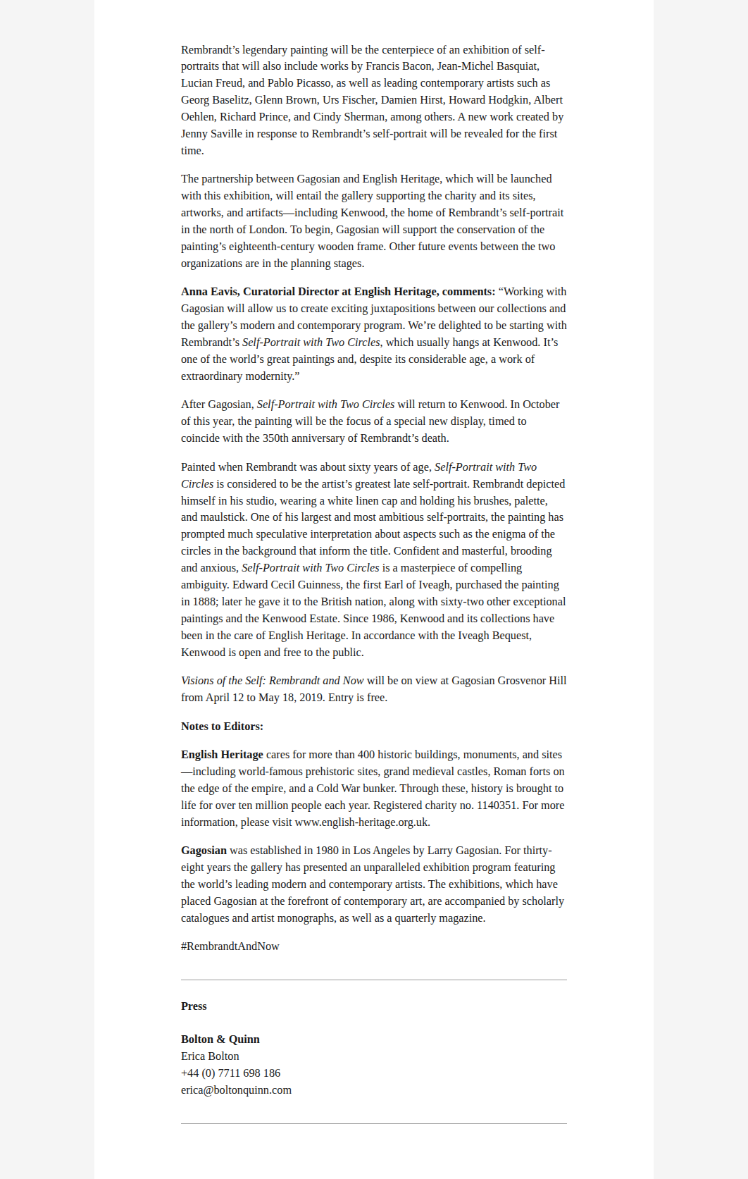Rembrandt’s legendary painting will be the centerpiece of an exhibition of self-portraits that will also include works by Francis Bacon, Jean-Michel Basquiat, Lucian Freud, and Pablo Picasso, as well as leading contemporary artists such as Georg Baselitz, Glenn Brown, Urs Fischer, Damien Hirst, Howard Hodgkin, Albert Oehlen, Richard Prince, and Cindy Sherman, among others. A new work created by Jenny Saville in response to Rembrandt’s self-portrait will be revealed for the first time.
The partnership between Gagosian and English Heritage, which will be launched with this exhibition, will entail the gallery supporting the charity and its sites, artworks, and artifacts—including Kenwood, the home of Rembrandt’s self-portrait in the north of London. To begin, Gagosian will support the conservation of the painting’s eighteenth-century wooden frame. Other future events between the two organizations are in the planning stages.
Anna Eavis, Curatorial Director at English Heritage, comments: “Working with Gagosian will allow us to create exciting juxtapositions between our collections and the gallery’s modern and contemporary program. We’re delighted to be starting with Rembrandt’s Self-Portrait with Two Circles, which usually hangs at Kenwood. It’s one of the world’s great paintings and, despite its considerable age, a work of extraordinary modernity.”
After Gagosian, Self-Portrait with Two Circles will return to Kenwood. In October of this year, the painting will be the focus of a special new display, timed to coincide with the 350th anniversary of Rembrandt’s death.
Painted when Rembrandt was about sixty years of age, Self-Portrait with Two Circles is considered to be the artist’s greatest late self-portrait. Rembrandt depicted himself in his studio, wearing a white linen cap and holding his brushes, palette, and maulstick. One of his largest and most ambitious self-portraits, the painting has prompted much speculative interpretation about aspects such as the enigma of the circles in the background that inform the title. Confident and masterful, brooding and anxious, Self-Portrait with Two Circles is a masterpiece of compelling ambiguity. Edward Cecil Guinness, the first Earl of Iveagh, purchased the painting in 1888; later he gave it to the British nation, along with sixty-two other exceptional paintings and the Kenwood Estate. Since 1986, Kenwood and its collections have been in the care of English Heritage. In accordance with the Iveagh Bequest, Kenwood is open and free to the public.
Visions of the Self: Rembrandt and Now will be on view at Gagosian Grosvenor Hill from April 12 to May 18, 2019. Entry is free.
Notes to Editors:
English Heritage cares for more than 400 historic buildings, monuments, and sites—including world-famous prehistoric sites, grand medieval castles, Roman forts on the edge of the empire, and a Cold War bunker. Through these, history is brought to life for over ten million people each year. Registered charity no. 1140351. For more information, please visit www.english-heritage.org.uk.
Gagosian was established in 1980 in Los Angeles by Larry Gagosian. For thirty-eight years the gallery has presented an unparalleled exhibition program featuring the world’s leading modern and contemporary artists. The exhibitions, which have placed Gagosian at the forefront of contemporary art, are accompanied by scholarly catalogues and artist monographs, as well as a quarterly magazine.
#RembrandtAndNow
Press
Bolton & Quinn
Erica Bolton
+44 (0) 7711 698 186
erica@boltonquinn.com